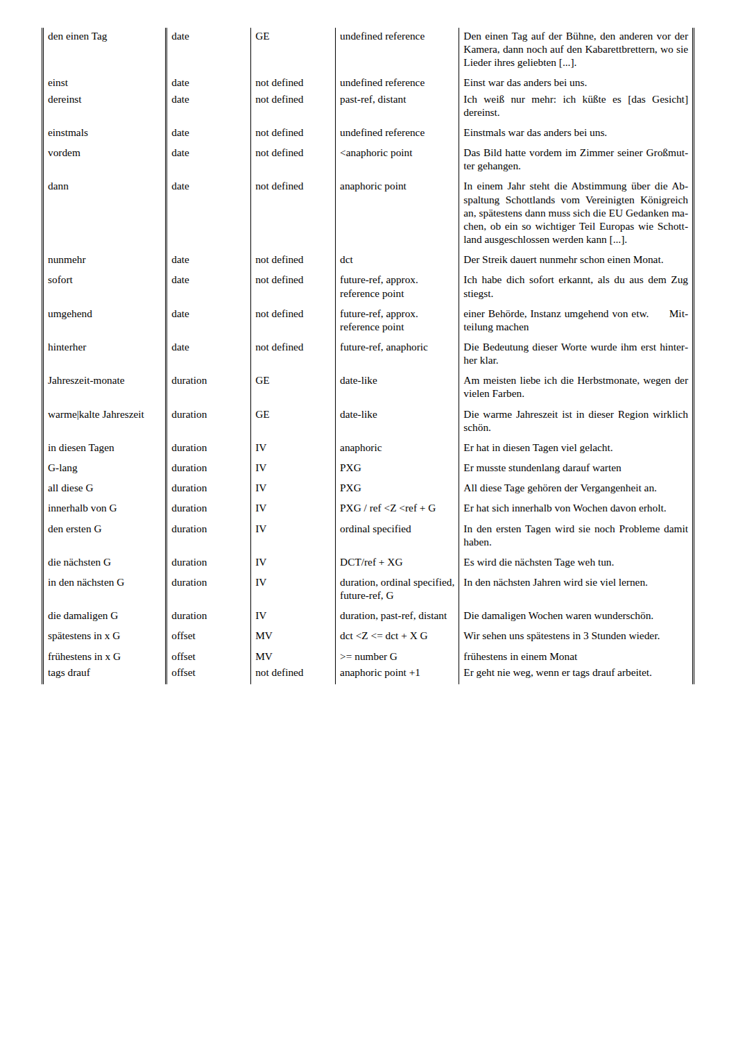| den einen Tag | date | GE | undefined reference | Den einen Tag auf der Bühne, den anderen vor der Kamera, dann noch auf den Kabaret­tbrettern, wo sie Lieder ihres geliebten [...]. |
| einst | date | not defined | undefined reference | Einst war das anders bei uns. |
| dereinst | date | not defined | past-ref, distant | Ich weiß nur mehr: ich küßte es [das Gesicht] dereinst. |
| einstmals | date | not defined | undefined reference | Einstmals war das anders bei uns. |
| vordem | date | not defined | <anaphoric point | Das Bild hatte vordem im Zimmer seiner Großmutter gehangen. |
| dann | date | not defined | anaphoric point | In einem Jahr steht die Ab­stimmung über die Abspaltung Schottlands vom Vereinigten Königreich an, spätestens dann muss sich die EU Gedanken machen, ob ein so wichtiger Teil Europas wie Schottland aus­geschlossen werden kann [...]. |
| nunmehr | date | not defined | dct | Der Streik dauert nunmehr schon einen Monat. |
| sofort | date | not defined | future-ref, approx. reference point | Ich habe dich sofort erkannt, als du aus dem Zug stiegst. |
| umgehend | date | not defined | future-ref, approx. reference point | einer Behörde, Instanz umge­hend von etw. Mitteilung machen |
| hinterher | date | not defined | future-ref, anaphoric | Die Bedeutung dieser Worte wurde ihm erst hinterher klar. |
| Jahreszeit-monate | duration | GE | date-like | Am meisten liebe ich die Herb­stmonate, wegen der vielen Far­ben. |
| warme/kalte Jahreszeit | duration | GE | date-like | Die warme Jahreszeit ist in dieser Region wirklich schön. |
| in diesen Tagen | duration | IV | anaphoric | Er hat in diesen Tagen viel gelacht. |
| G-lang | duration | IV | PXG | Er musste stundenlang darauf warten |
| all diese G | duration | IV | PXG | All diese Tage gehören der Ver­gangenheit an. |
| innerhalb von G | duration | IV | PXG / ref <Z <ref + G | Er hat sich innerhalb von Wochen davon erholt. |
| den ersten G | duration | IV | ordinal specified | In den ersten Tagen wird sie noch Probleme damit haben. |
| die nächsten G | duration | IV | DCT/ref + XG | Es wird die nächsten Tage weh tun. |
| in den nächsten G | duration | IV | duration, ordinal specified, future-ref, G | In den nächsten Jahren wird sie viel lernen. |
| die damaligen G | duration | IV | duration, past-ref, distant | Die damaligen Wochen waren wunderschön. |
| spätestens in x G | offset | MV | dct <Z <= dct + X G | Wir sehen uns spätestens in 3 Stunden wieder. |
| frühestens in x G | offset | MV | >= number G | frühestens in einem Monat |
| tags drauf | offset | not defined | anaphoric point +1 | Er geht nie weg, wenn er tags drauf arbeitet. |